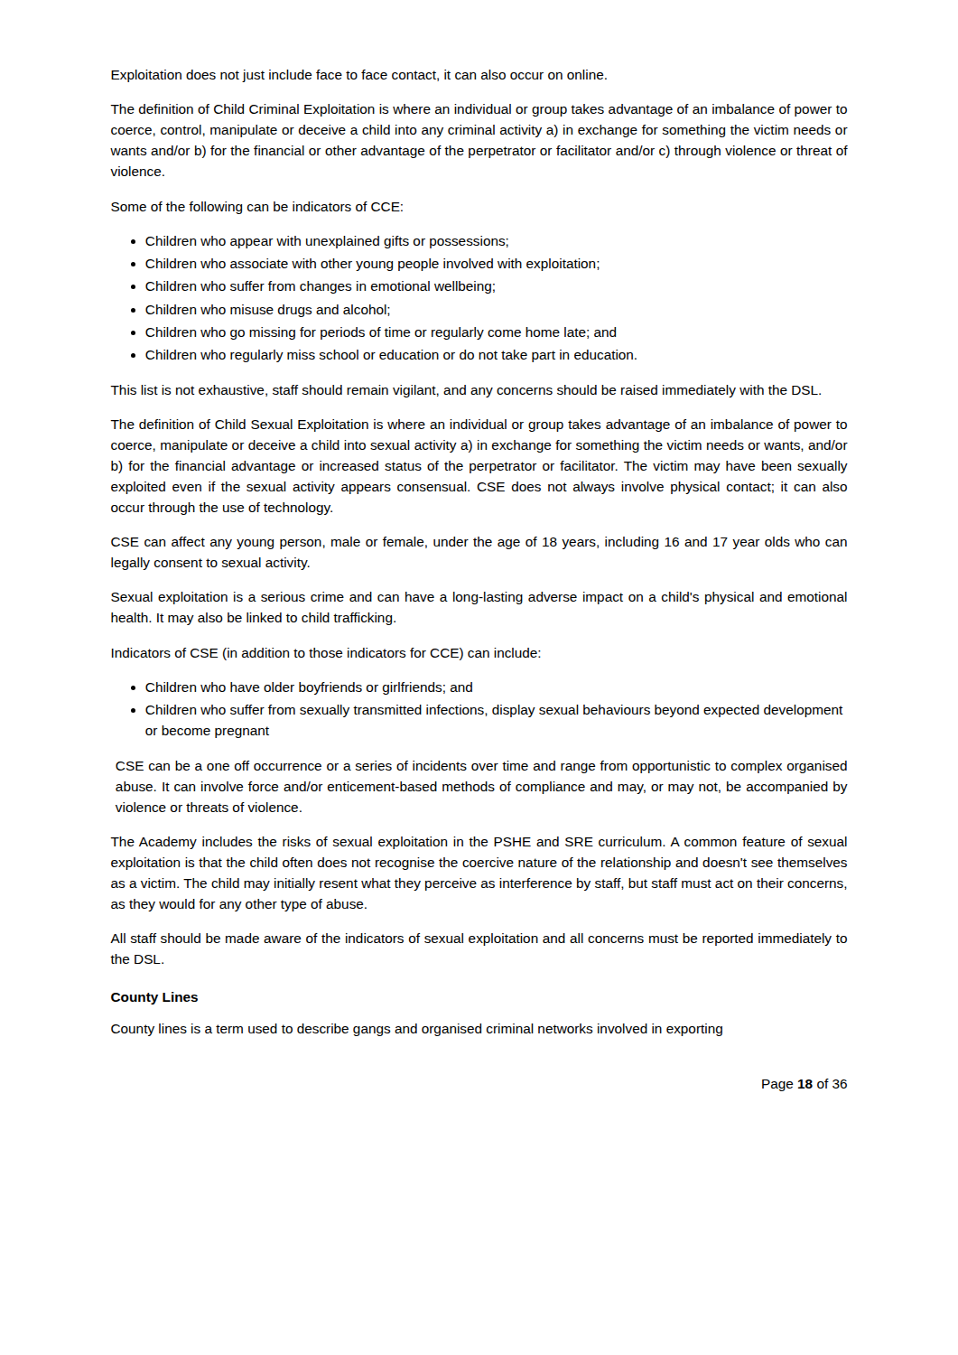Exploitation does not just include face to face contact, it can also occur on online.
The definition of Child Criminal Exploitation is where an individual or group takes advantage of an imbalance of power to coerce, control, manipulate or deceive a child into any criminal activity a) in exchange for something the victim needs or wants and/or b) for the financial or other advantage of the perpetrator or facilitator and/or c) through violence or threat of violence.
Some of the following can be indicators of CCE:
Children who appear with unexplained gifts or possessions;
Children who associate with other young people involved with exploitation;
Children who suffer from changes in emotional wellbeing;
Children who misuse drugs and alcohol;
Children who go missing for periods of time or regularly come home late; and
Children who regularly miss school or education or do not take part in education.
This list is not exhaustive, staff should remain vigilant, and any concerns should be raised immediately with the DSL.
The definition of Child Sexual Exploitation is where an individual or group takes advantage of an imbalance of power to coerce, manipulate or deceive a child into sexual activity a) in exchange for something the victim needs or wants, and/or b) for the financial advantage or increased status of the perpetrator or facilitator. The victim may have been sexually exploited even if the sexual activity appears consensual. CSE does not always involve physical contact; it can also occur through the use of technology.
CSE can affect any young person, male or female, under the age of 18 years, including 16 and 17 year olds who can legally consent to sexual activity.
Sexual exploitation is a serious crime and can have a long-lasting adverse impact on a child's physical and emotional health. It may also be linked to child trafficking.
Indicators of CSE (in addition to those indicators for CCE) can include:
Children who have older boyfriends or girlfriends; and
Children who suffer from sexually transmitted infections, display sexual behaviours beyond expected development or become pregnant
CSE can be a one off occurrence or a series of incidents over time and range from opportunistic to complex organised abuse. It can involve force and/or enticement-based methods of compliance and may, or may not, be accompanied by violence or threats of violence.
The Academy includes the risks of sexual exploitation in the PSHE and SRE curriculum. A common feature of sexual exploitation is that the child often does not recognise the coercive nature of the relationship and doesn't see themselves as a victim. The child may initially resent what they perceive as interference by staff, but staff must act on their concerns, as they would for any other type of abuse.
All staff should be made aware of the indicators of sexual exploitation and all concerns must be reported immediately to the DSL.
County Lines
County lines is a term used to describe gangs and organised criminal networks involved in exporting
Page 18 of 36